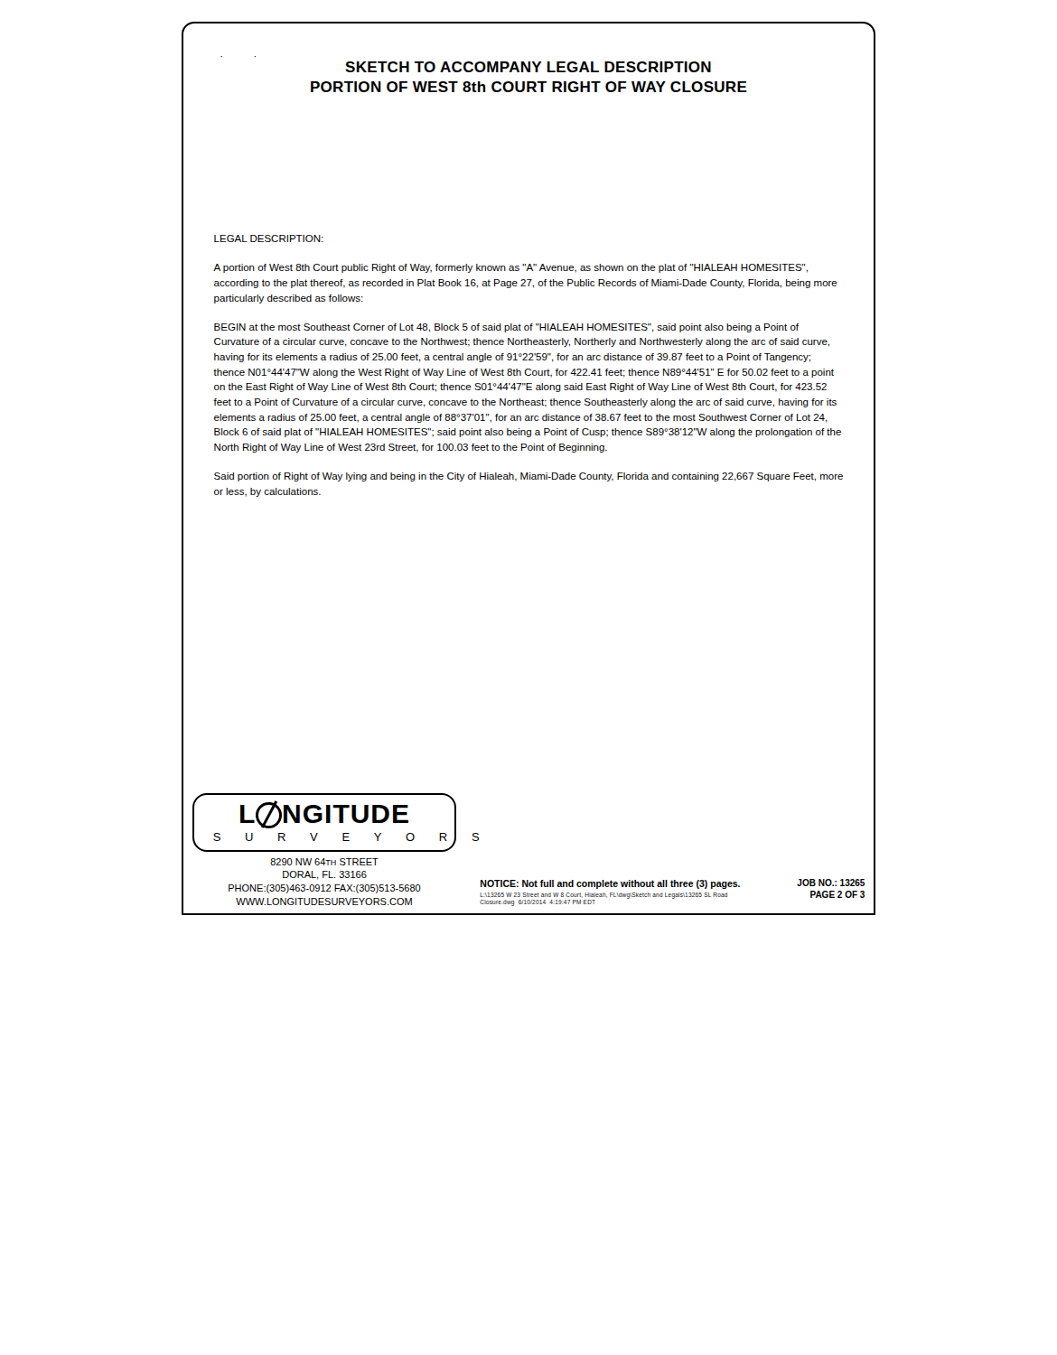··
SKETCH TO ACCOMPANY LEGAL DESCRIPTION PORTION OF WEST 8th COURT RIGHT OF WAY CLOSURE
LEGAL DESCRIPTION:
A portion of West 8th Court public Right of Way, formerly known as "A" Avenue, as shown on the plat of "HIALEAH HOMESITES", according to the plat thereof, as recorded in Plat Book 16, at Page 27, of the Public Records of Miami-Dade County, Florida, being more particularly described as follows:
BEGIN at the most Southeast Corner of Lot 48, Block 5 of said plat of "HIALEAH HOMESITES", said point also being a Point of Curvature of a circular curve, concave to the Northwest; thence Northeasterly, Northerly and Northwesterly along the arc of said curve, having for its elements a radius of 25.00 feet, a central angle of 91°22'59", for an arc distance of 39.87 feet to a Point of Tangency; thence N01°44'47"W along the West Right of Way Line of West 8th Court, for 422.41 feet; thence N89°44'51" E for 50.02 feet to a point on the East Right of Way Line of West 8th Court; thence S01°44'47"E along said East Right of Way Line of West 8th Court, for 423.52 feet to a Point of Curvature of a circular curve, concave to the Northeast; thence Southeasterly along the arc of said curve, having for its elements a radius of 25.00 feet, a central angle of 88°37'01", for an arc distance of 38.67 feet to the most Southwest Corner of Lot 24, Block 6 of said plat of "HIALEAH HOMESITES"; said point also being a Point of Cusp; thence S89°38'12"W along the prolongation of the North Right of Way Line of West 23rd Street, for 100.03 feet to the Point of Beginning.
Said portion of Right of Way lying and being in the City of Hialeah, Miami-Dade County, Florida and containing 22,667 Square Feet, more or less, by calculations.
L NGITUDE
S U R V E Y O R S
8290 NW 64TH STREET
DORAL, FL. 33166
PHONE:(305)463-0912 FAX:(305)513-5680
WWW.LONGITUDESURVEYORS.COM
JOB NO.: 13265
PAGE 2 OF 3
NOTICE: Not full and complete without all three (3) pages.
L:\13265 W 23 Street and W 8 Court, Hialeah, FL\dwg\Sketch and Legals\13265 SL Road Closure.dwg 6/10/2014 4:19:47 PM EDT